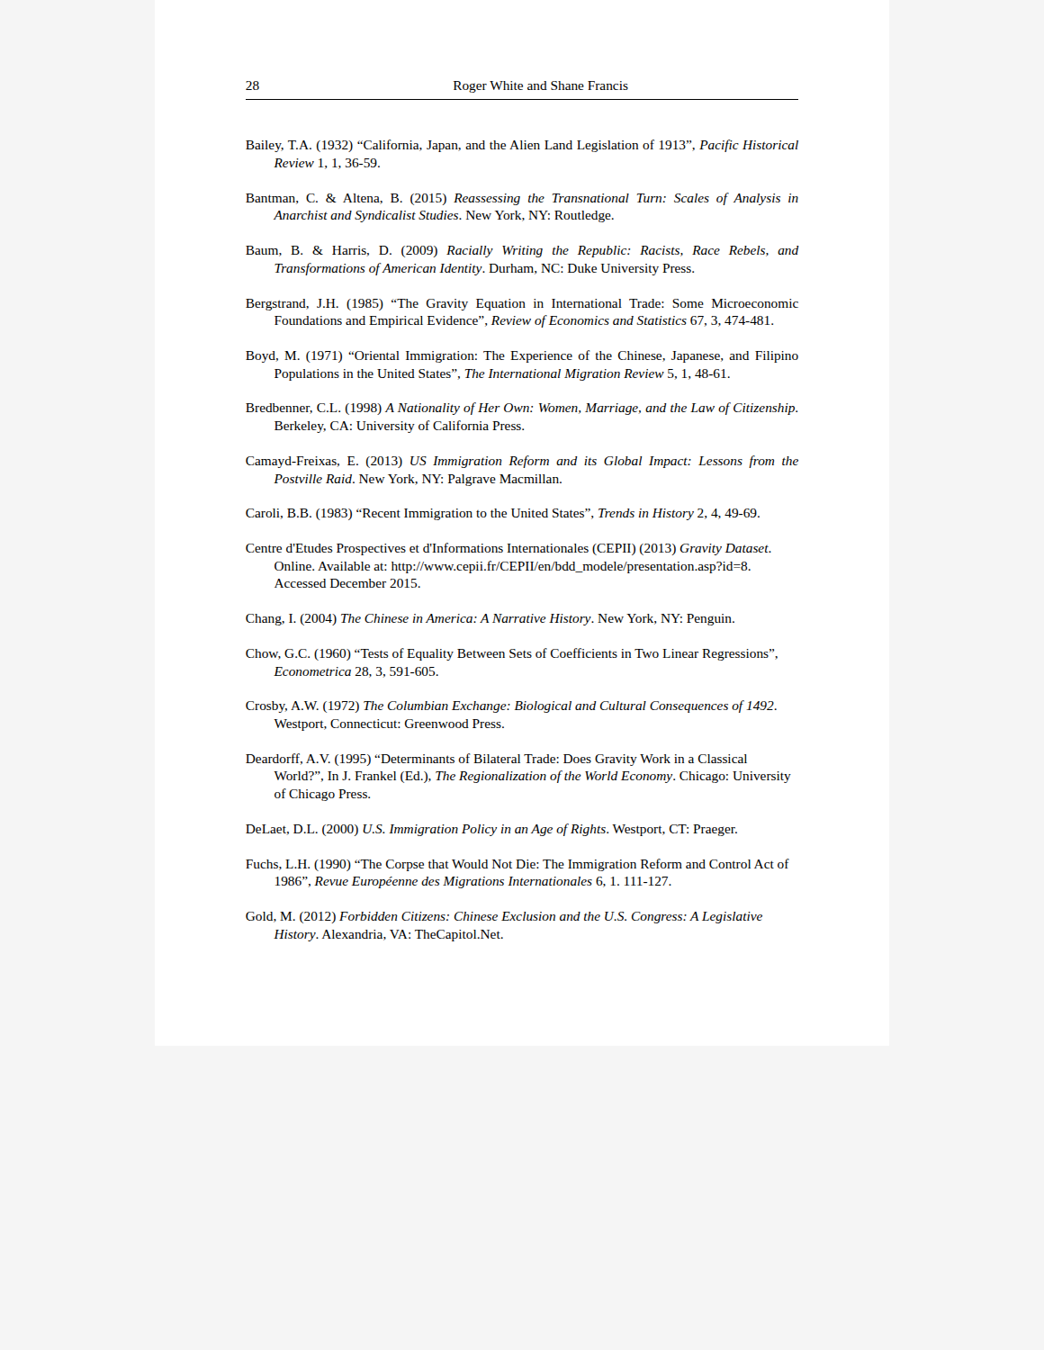28
Roger White and Shane Francis
Bailey, T.A. (1932) “California, Japan, and the Alien Land Legislation of 1913”, Pacific Historical Review 1, 1, 36-59.
Bantman, C. & Altena, B. (2015) Reassessing the Transnational Turn: Scales of Analysis in Anarchist and Syndicalist Studies. New York, NY: Routledge.
Baum, B. & Harris, D. (2009) Racially Writing the Republic: Racists, Race Rebels, and Transformations of American Identity. Durham, NC: Duke University Press.
Bergstrand, J.H. (1985) “The Gravity Equation in International Trade: Some Microeconomic Foundations and Empirical Evidence”, Review of Economics and Statistics 67, 3, 474-481.
Boyd, M. (1971) “Oriental Immigration: The Experience of the Chinese, Japanese, and Filipino Populations in the United States”, The International Migration Review 5, 1, 48-61.
Bredbenner, C.L. (1998) A Nationality of Her Own: Women, Marriage, and the Law of Citizenship. Berkeley, CA: University of California Press.
Camayd-Freixas, E. (2013) US Immigration Reform and its Global Impact: Lessons from the Postville Raid. New York, NY: Palgrave Macmillan.
Caroli, B.B. (1983) “Recent Immigration to the United States”, Trends in History 2, 4, 49-69.
Centre d'Etudes Prospectives et d'Informations Internationales (CEPII) (2013) Gravity Dataset. Online. Available at: http://www.cepii.fr/CEPII/en/bdd_modele/presentation.asp?id=8. Accessed December 2015.
Chang, I. (2004) The Chinese in America: A Narrative History. New York, NY: Penguin.
Chow, G.C. (1960) “Tests of Equality Between Sets of Coefficients in Two Linear Regressions”, Econometrica 28, 3, 591-605.
Crosby, A.W. (1972) The Columbian Exchange: Biological and Cultural Consequences of 1492. Westport, Connecticut: Greenwood Press.
Deardorff, A.V. (1995) “Determinants of Bilateral Trade: Does Gravity Work in a Classical World?”, In J. Frankel (Ed.), The Regionalization of the World Economy. Chicago: University of Chicago Press.
DeLaet, D.L. (2000) U.S. Immigration Policy in an Age of Rights. Westport, CT: Praeger.
Fuchs, L.H. (1990) “The Corpse that Would Not Die: The Immigration Reform and Control Act of 1986”, Revue Européenne des Migrations Internationales 6, 1. 111-127.
Gold, M. (2012) Forbidden Citizens: Chinese Exclusion and the U.S. Congress: A Legislative History. Alexandria, VA: TheCapitol.Net.